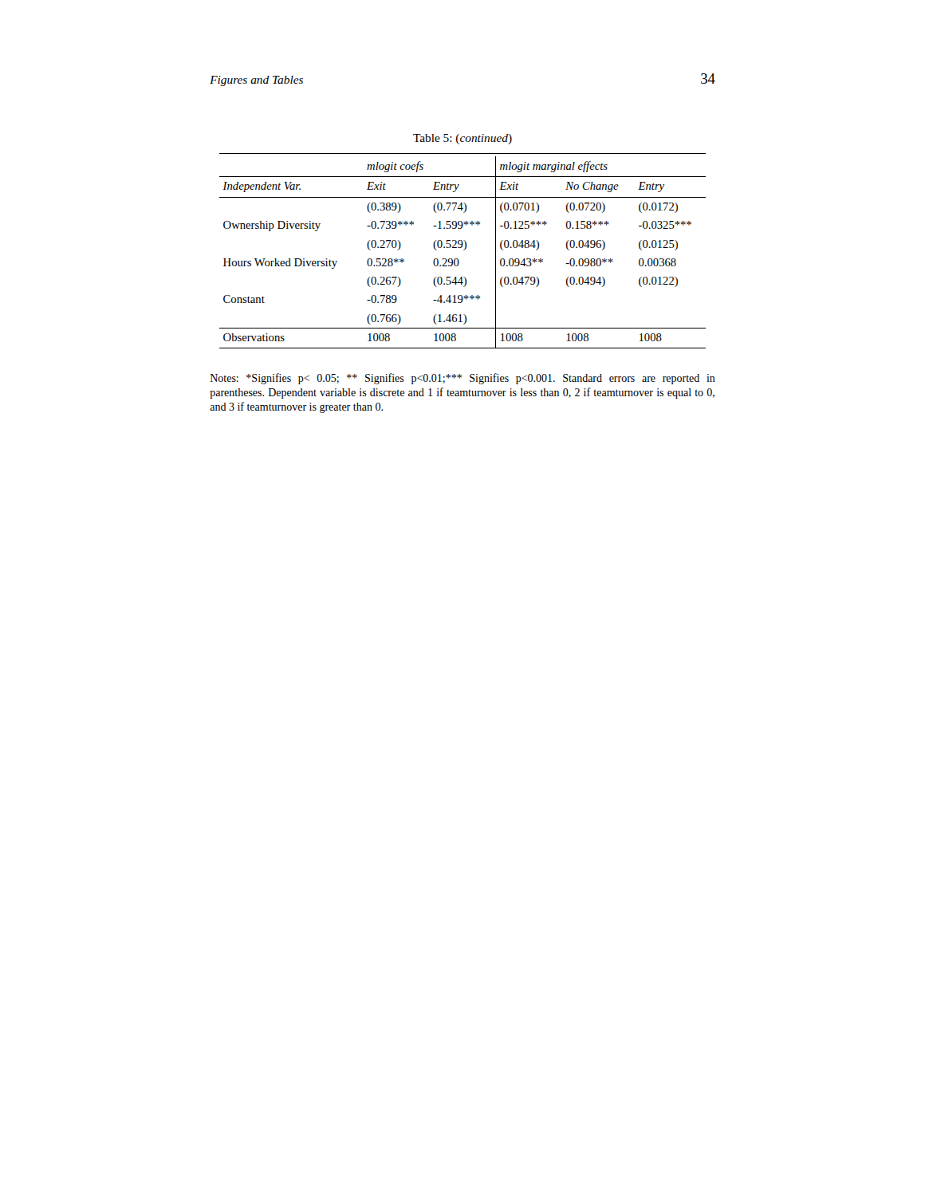Figures and Tables
34
Table 5: (continued)
| | mlogit coefs | mlogit marginal effects |
| Independent Var. | Exit | Entry | Exit | No Change | Entry |
| | (0.389) | (0.774) | (0.0701) | (0.0720) | (0.0172) |
| Ownership Diversity | -0.739*** | -1.599*** | -0.125*** | 0.158*** | -0.0325*** |
| | (0.270) | (0.529) | (0.0484) | (0.0496) | (0.0125) |
| Hours Worked Diversity | 0.528** | 0.290 | 0.0943** | -0.0980** | 0.00368 |
| | (0.267) | (0.544) | (0.0479) | (0.0494) | (0.0122) |
| Constant | -0.789 | -4.419*** | | | |
| | (0.766) | (1.461) | | | |
| Observations | 1008 | 1008 | 1008 | 1008 | 1008 |
Notes: *Signifies p< 0.05; ** Signifies p<0.01;*** Signifies p<0.001. Standard errors are reported in parentheses. Dependent variable is discrete and 1 if teamturnover is less than 0, 2 if teamturnover is equal to 0, and 3 if teamturnover is greater than 0.